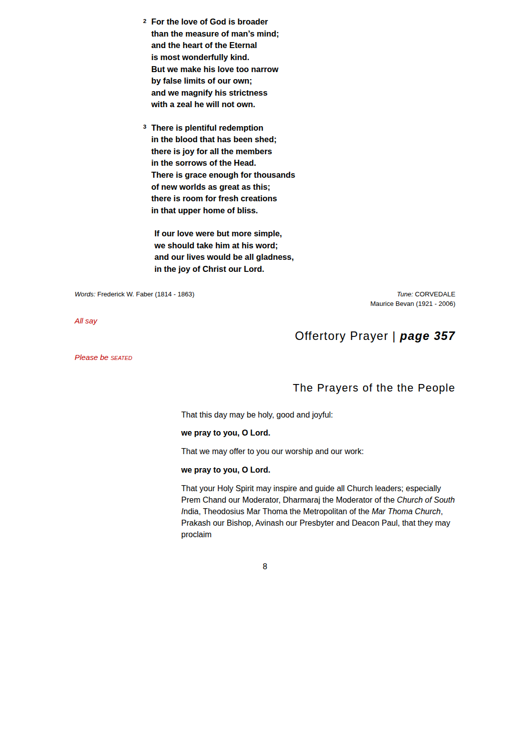2
For the love of God is broader
than the measure of man’s mind;
and the heart of the Eternal
is most wonderfully kind.
But we make his love too narrow
by false limits of our own;
and we magnify his strictness
with a zeal he will not own.
3
There is plentiful redemption
in the blood that has been shed;
there is joy for all the members
in the sorrows of the Head.
There is grace enough for thousands
of new worlds as great as this;
there is room for fresh creations
in that upper home of bliss.
If our love were but more simple,
we should take him at his word;
and our lives would be all gladness,
in the joy of Christ our Lord.
Words: Frederick W. Faber (1814 - 1863)
Tune: CORVEDALE
Maurice Bevan (1921 - 2006)
All say
Offertory Prayer | page 357
Please be seated
The Prayers of the the People
That this day may be holy, good and joyful:
we pray to you, O Lord.
That we may offer to you our worship and our work:
we pray to you, O Lord.
That your Holy Spirit may inspire and guide all Church leaders; especially Prem Chand our Moderator, Dharmaraj the Moderator of the Church of South India, Theodosius Mar Thoma the Metropolitan of the Mar Thoma Church, Prakash our Bishop, Avinash our Presbyter and Deacon Paul, that they may proclaim
8